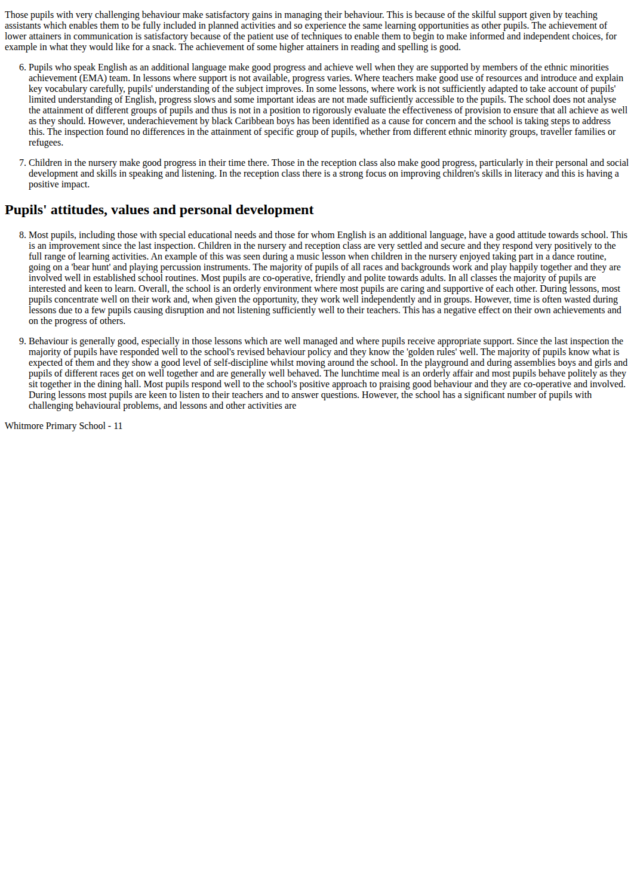Those pupils with very challenging behaviour make satisfactory gains in managing their behaviour. This is because of the skilful support given by teaching assistants which enables them to be fully included in planned activities and so experience the same learning opportunities as other pupils. The achievement of lower attainers in communication is satisfactory because of the patient use of techniques to enable them to begin to make informed and independent choices, for example in what they would like for a snack. The achievement of some higher attainers in reading and spelling is good.
Pupils who speak English as an additional language make good progress and achieve well when they are supported by members of the ethnic minorities achievement (EMA) team. In lessons where support is not available, progress varies. Where teachers make good use of resources and introduce and explain key vocabulary carefully, pupils' understanding of the subject improves. In some lessons, where work is not sufficiently adapted to take account of pupils' limited understanding of English, progress slows and some important ideas are not made sufficiently accessible to the pupils. The school does not analyse the attainment of different groups of pupils and thus is not in a position to rigorously evaluate the effectiveness of provision to ensure that all achieve as well as they should. However, underachievement by black Caribbean boys has been identified as a cause for concern and the school is taking steps to address this. The inspection found no differences in the attainment of specific group of pupils, whether from different ethnic minority groups, traveller families or refugees.
Children in the nursery make good progress in their time there. Those in the reception class also make good progress, particularly in their personal and social development and skills in speaking and listening. In the reception class there is a strong focus on improving children's skills in literacy and this is having a positive impact.
Pupils' attitudes, values and personal development
Most pupils, including those with special educational needs and those for whom English is an additional language, have a good attitude towards school. This is an improvement since the last inspection. Children in the nursery and reception class are very settled and secure and they respond very positively to the full range of learning activities. An example of this was seen during a music lesson when children in the nursery enjoyed taking part in a dance routine, going on a 'bear hunt' and playing percussion instruments. The majority of pupils of all races and backgrounds work and play happily together and they are involved well in established school routines. Most pupils are co-operative, friendly and polite towards adults. In all classes the majority of pupils are interested and keen to learn. Overall, the school is an orderly environment where most pupils are caring and supportive of each other. During lessons, most pupils concentrate well on their work and, when given the opportunity, they work well independently and in groups. However, time is often wasted during lessons due to a few pupils causing disruption and not listening sufficiently well to their teachers. This has a negative effect on their own achievements and on the progress of others.
Behaviour is generally good, especially in those lessons which are well managed and where pupils receive appropriate support. Since the last inspection the majority of pupils have responded well to the school's revised behaviour policy and they know the 'golden rules' well. The majority of pupils know what is expected of them and they show a good level of self-discipline whilst moving around the school. In the playground and during assemblies boys and girls and pupils of different races get on well together and are generally well behaved. The lunchtime meal is an orderly affair and most pupils behave politely as they sit together in the dining hall. Most pupils respond well to the school's positive approach to praising good behaviour and they are co-operative and involved. During lessons most pupils are keen to listen to their teachers and to answer questions. However, the school has a significant number of pupils with challenging behavioural problems, and lessons and other activities are
Whitmore Primary School - 11